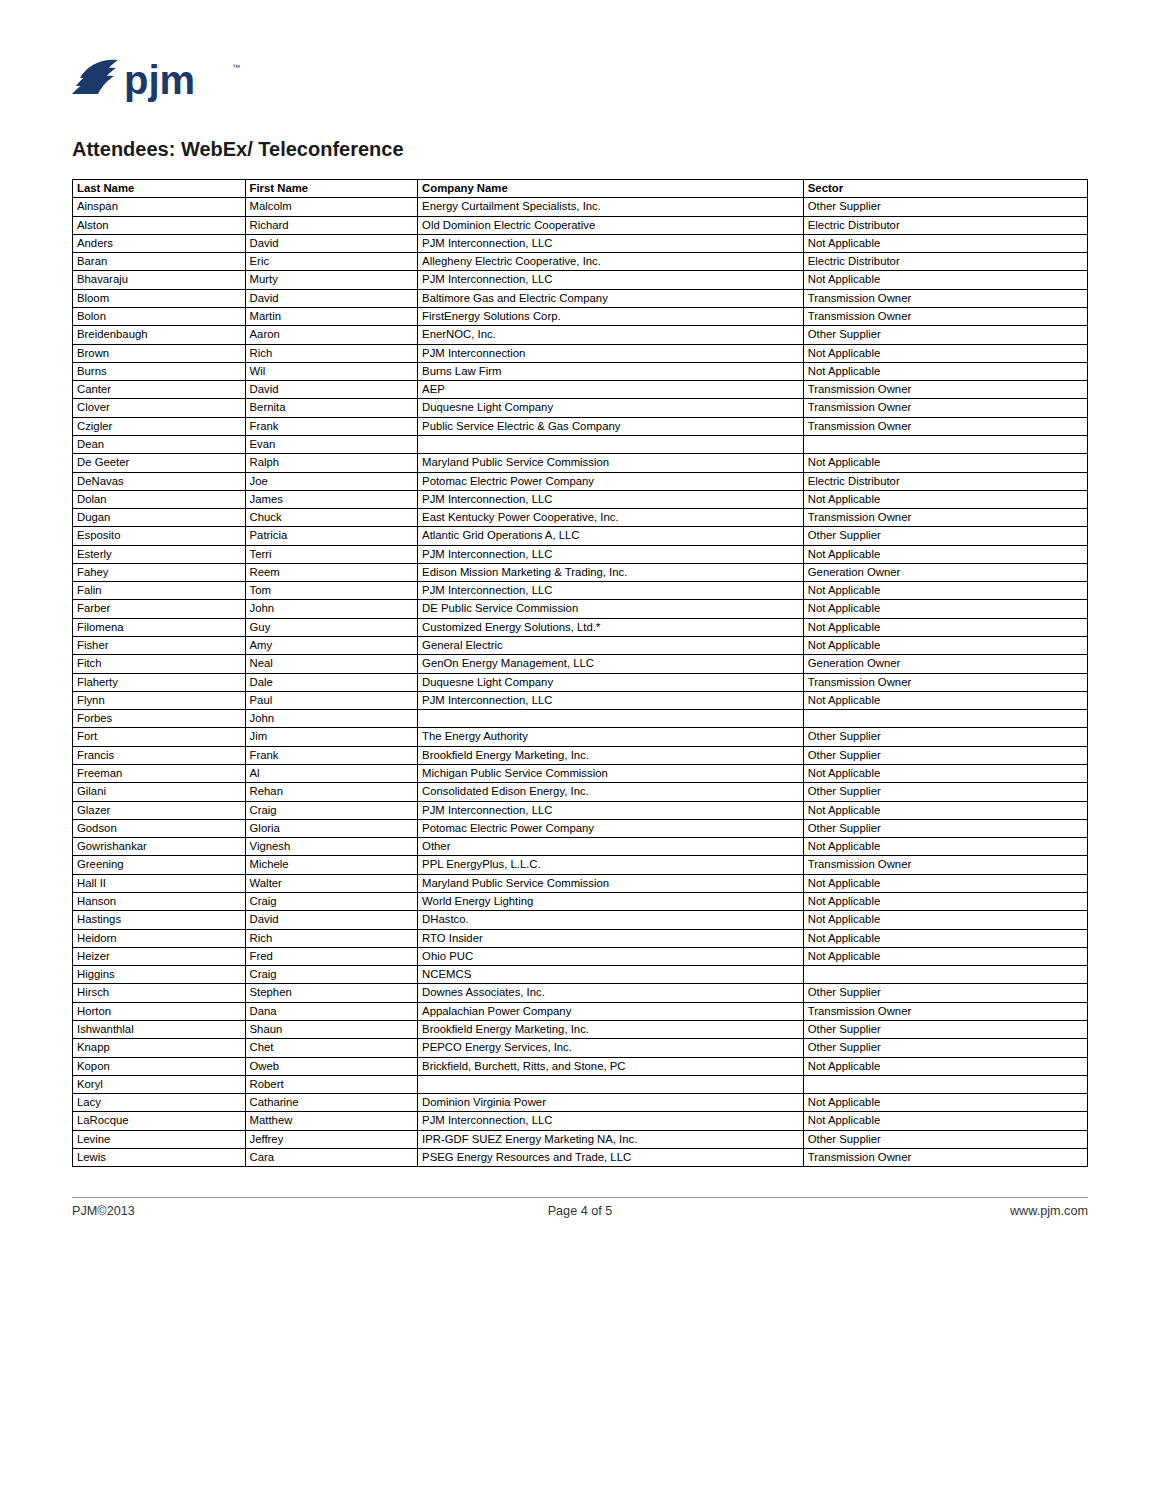pjm ™
Attendees: WebEx/ Teleconference
| Last Name | First Name | Company Name | Sector |
| --- | --- | --- | --- |
| Ainspan | Malcolm | Energy Curtailment Specialists, Inc. | Other Supplier |
| Alston | Richard | Old Dominion Electric Cooperative | Electric Distributor |
| Anders | David | PJM Interconnection, LLC | Not Applicable |
| Baran | Eric | Allegheny Electric Cooperative, Inc. | Electric Distributor |
| Bhavaraju | Murty | PJM Interconnection, LLC | Not Applicable |
| Bloom | David | Baltimore Gas and Electric Company | Transmission Owner |
| Bolon | Martin | FirstEnergy Solutions Corp. | Transmission Owner |
| Breidenbaugh | Aaron | EnerNOC, Inc. | Other Supplier |
| Brown | Rich | PJM Interconnection | Not Applicable |
| Burns | Wil | Burns Law Firm | Not Applicable |
| Canter | David | AEP | Transmission Owner |
| Clover | Bernita | Duquesne Light Company | Transmission Owner |
| Czigler | Frank | Public Service Electric & Gas Company | Transmission Owner |
| Dean | Evan | | |
| De Geeter | Ralph | Maryland Public Service Commission | Not Applicable |
| DeNavas | Joe | Potomac Electric Power Company | Electric Distributor |
| Dolan | James | PJM Interconnection, LLC | Not Applicable |
| Dugan | Chuck | East Kentucky Power Cooperative, Inc. | Transmission Owner |
| Esposito | Patricia | Atlantic Grid Operations A, LLC | Other Supplier |
| Esterly | Terri | PJM Interconnection, LLC | Not Applicable |
| Fahey | Reem | Edison Mission Marketing & Trading, Inc. | Generation Owner |
| Falin | Tom | PJM Interconnection, LLC | Not Applicable |
| Farber | John | DE Public Service Commission | Not Applicable |
| Filomena | Guy | Customized Energy Solutions, Ltd.* | Not Applicable |
| Fisher | Amy | General Electric | Not Applicable |
| Fitch | Neal | GenOn Energy Management, LLC | Generation Owner |
| Flaherty | Dale | Duquesne Light Company | Transmission Owner |
| Flynn | Paul | PJM Interconnection, LLC | Not Applicable |
| Forbes | John | | |
| Fort | Jim | The Energy Authority | Other Supplier |
| Francis | Frank | Brookfield Energy Marketing, Inc. | Other Supplier |
| Freeman | Al | Michigan Public Service Commission | Not Applicable |
| Gilani | Rehan | Consolidated Edison Energy, Inc. | Other Supplier |
| Glazer | Craig | PJM Interconnection, LLC | Not Applicable |
| Godson | Gloria | Potomac Electric Power Company | Other Supplier |
| Gowrishankar | Vignesh | Other | Not Applicable |
| Greening | Michele | PPL EnergyPlus, L.L.C. | Transmission Owner |
| Hall II | Walter | Maryland Public Service Commission | Not Applicable |
| Hanson | Craig | World Energy Lighting | Not Applicable |
| Hastings | David | DHastco. | Not Applicable |
| Heidorn | Rich | RTO Insider | Not Applicable |
| Heizer | Fred | Ohio PUC | Not Applicable |
| Higgins | Craig | NCEMCS | |
| Hirsch | Stephen | Downes Associates, Inc. | Other Supplier |
| Horton | Dana | Appalachian Power Company | Transmission Owner |
| Ishwanthlal | Shaun | Brookfield Energy Marketing, Inc. | Other Supplier |
| Knapp | Chet | PEPCO Energy Services, Inc. | Other Supplier |
| Kopon | Oweb | Brickfield, Burchett, Ritts, and Stone, PC | Not Applicable |
| Koryl | Robert | | |
| Lacy | Catharine | Dominion Virginia Power | Not Applicable |
| LaRocque | Matthew | PJM Interconnection, LLC | Not Applicable |
| Levine | Jeffrey | IPR-GDF SUEZ Energy Marketing NA, Inc. | Other Supplier |
| Lewis | Cara | PSEG Energy Resources and Trade, LLC | Transmission Owner |
PJM©2013
Page 4 of 5
www.pjm.com